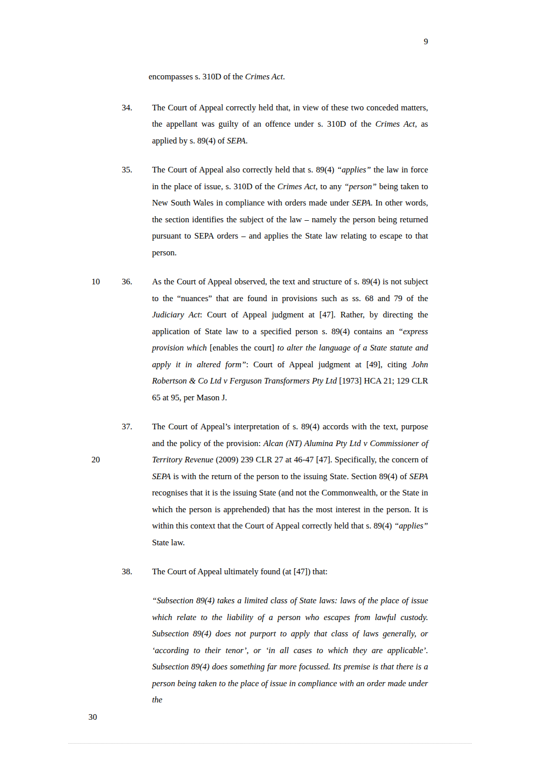9
encompasses s. 310D of the Crimes Act.
34. The Court of Appeal correctly held that, in view of these two conceded matters, the appellant was guilty of an offence under s. 310D of the Crimes Act, as applied by s. 89(4) of SEPA.
35. The Court of Appeal also correctly held that s. 89(4) “applies” the law in force in the place of issue, s. 310D of the Crimes Act, to any “person” being taken to New South Wales in compliance with orders made under SEPA. In other words, the section identifies the subject of the law – namely the person being returned pursuant to SEPA orders – and applies the State law relating to escape to that person.
36. 10 As the Court of Appeal observed, the text and structure of s. 89(4) is not subject to the “nuances” that are found in provisions such as ss. 68 and 79 of the Judiciary Act: Court of Appeal judgment at [47]. Rather, by directing the application of State law to a specified person s. 89(4) contains an “express provision which [enables the court] to alter the language of a State statute and apply it in altered form”: Court of Appeal judgment at [49], citing John Robertson & Co Ltd v Ferguson Transformers Pty Ltd [1973] HCA 21; 129 CLR 65 at 95, per Mason J.
37. The Court of Appeal’s interpretation of s. 89(4) accords with the text, purpose and the policy of the provision: Alcan (NT) Alumina Pty Ltd v Commissioner of Territory Revenue (2009) 239 CLR 27 at 46-47 [47]. Specifically, the concern of SEPA is with the return of the person to the issuing State. Section 89(4) of SEPA recognises that it is the issuing State (and not the Commonwealth, or the State in which the person is apprehended) that has the most interest in the person. It is within this context that the Court of Appeal correctly held that s. 89(4) “applies” State law. 20
38. The Court of Appeal ultimately found (at [47]) that:
“Subsection 89(4) takes a limited class of State laws: laws of the place of issue which relate to the liability of a person who escapes from lawful custody. Subsection 89(4) does not purport to apply that class of laws generally, or ‘according to their tenor’, or ‘in all cases to which they are applicable’. Subsection 89(4) does something far more focussed. Its premise is that there is a person being taken to the place of issue in compliance with an order made under the
30